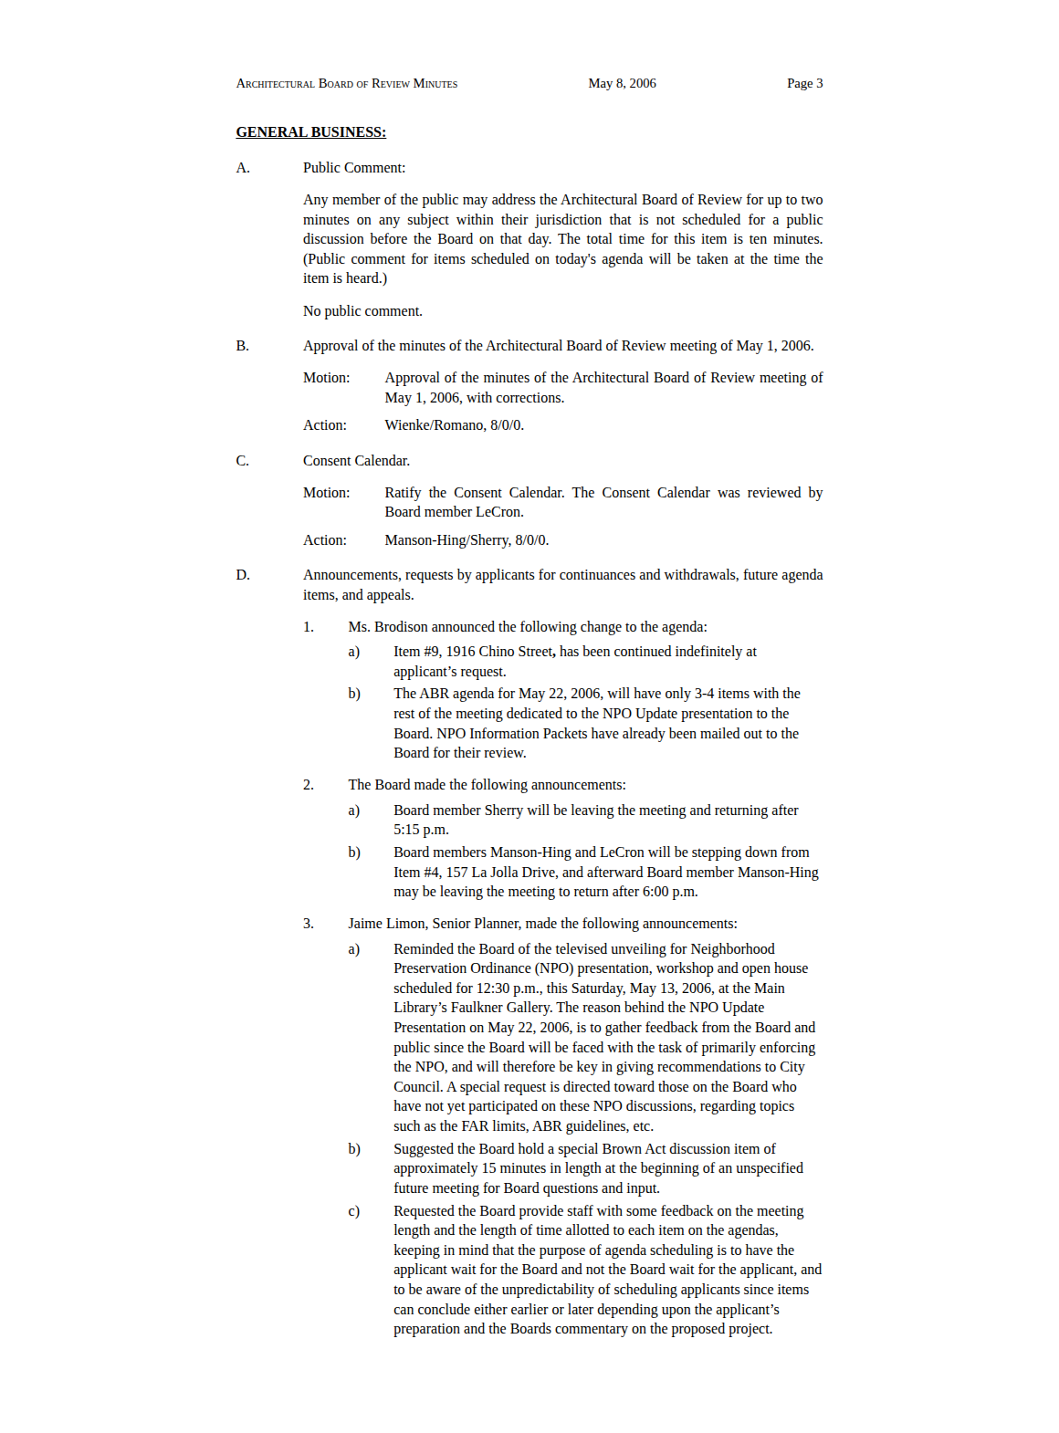Architectural Board of Review Minutes May 8, 2006 Page 3
GENERAL BUSINESS:
A.
Public Comment:
Any member of the public may address the Architectural Board of Review for up to two minutes on any subject within their jurisdiction that is not scheduled for a public discussion before the Board on that day. The total time for this item is ten minutes. (Public comment for items scheduled on today's agenda will be taken at the time the item is heard.)
No public comment.
B.
Approval of the minutes of the Architectural Board of Review meeting of May 1, 2006.
| Motion: | Approval of the minutes of the Architectural Board of Review meeting of May 1, 2006, with corrections. |
| Action: | Wienke/Romano, 8/0/0. |
C.
Consent Calendar.
| Motion: | Ratify the Consent Calendar. The Consent Calendar was reviewed by Board member LeCron. |
| Action: | Manson-Hing/Sherry, 8/0/0. |
D.
Announcements, requests by applicants for continuances and withdrawals, future agenda items, and appeals.
1.
Ms. Brodison announced the following change to the agenda:
a) Item #9, 1916 Chino Street, has been continued indefinitely at applicant’s request.
b) The ABR agenda for May 22, 2006, will have only 3-4 items with the rest of the meeting dedicated to the NPO Update presentation to the Board. NPO Information Packets have already been mailed out to the Board for their review.
2.
The Board made the following announcements:
a) Board member Sherry will be leaving the meeting and returning after 5:15 p.m.
b) Board members Manson-Hing and LeCron will be stepping down from Item #4, 157 La Jolla Drive, and afterward Board member Manson-Hing may be leaving the meeting to return after 6:00 p.m.
3.
Jaime Limon, Senior Planner, made the following announcements:
a) Reminded the Board of the televised unveiling for Neighborhood Preservation Ordinance (NPO) presentation, workshop and open house scheduled for 12:30 p.m., this Saturday, May 13, 2006, at the Main Library’s Faulkner Gallery. The reason behind the NPO Update Presentation on May 22, 2006, is to gather feedback from the Board and public since the Board will be faced with the task of primarily enforcing the NPO, and will therefore be key in giving recommendations to City Council. A special request is directed toward those on the Board who have not yet participated on these NPO discussions, regarding topics such as the FAR limits, ABR guidelines, etc.
b) Suggested the Board hold a special Brown Act discussion item of approximately 15 minutes in length at the beginning of an unspecified future meeting for Board questions and input.
c) Requested the Board provide staff with some feedback on the meeting length and the length of time allotted to each item on the agendas, keeping in mind that the purpose of agenda scheduling is to have the applicant wait for the Board and not the Board wait for the applicant, and to be aware of the unpredictability of scheduling applicants since items can conclude either earlier or later depending upon the applicant’s preparation and the Boards commentary on the proposed project.